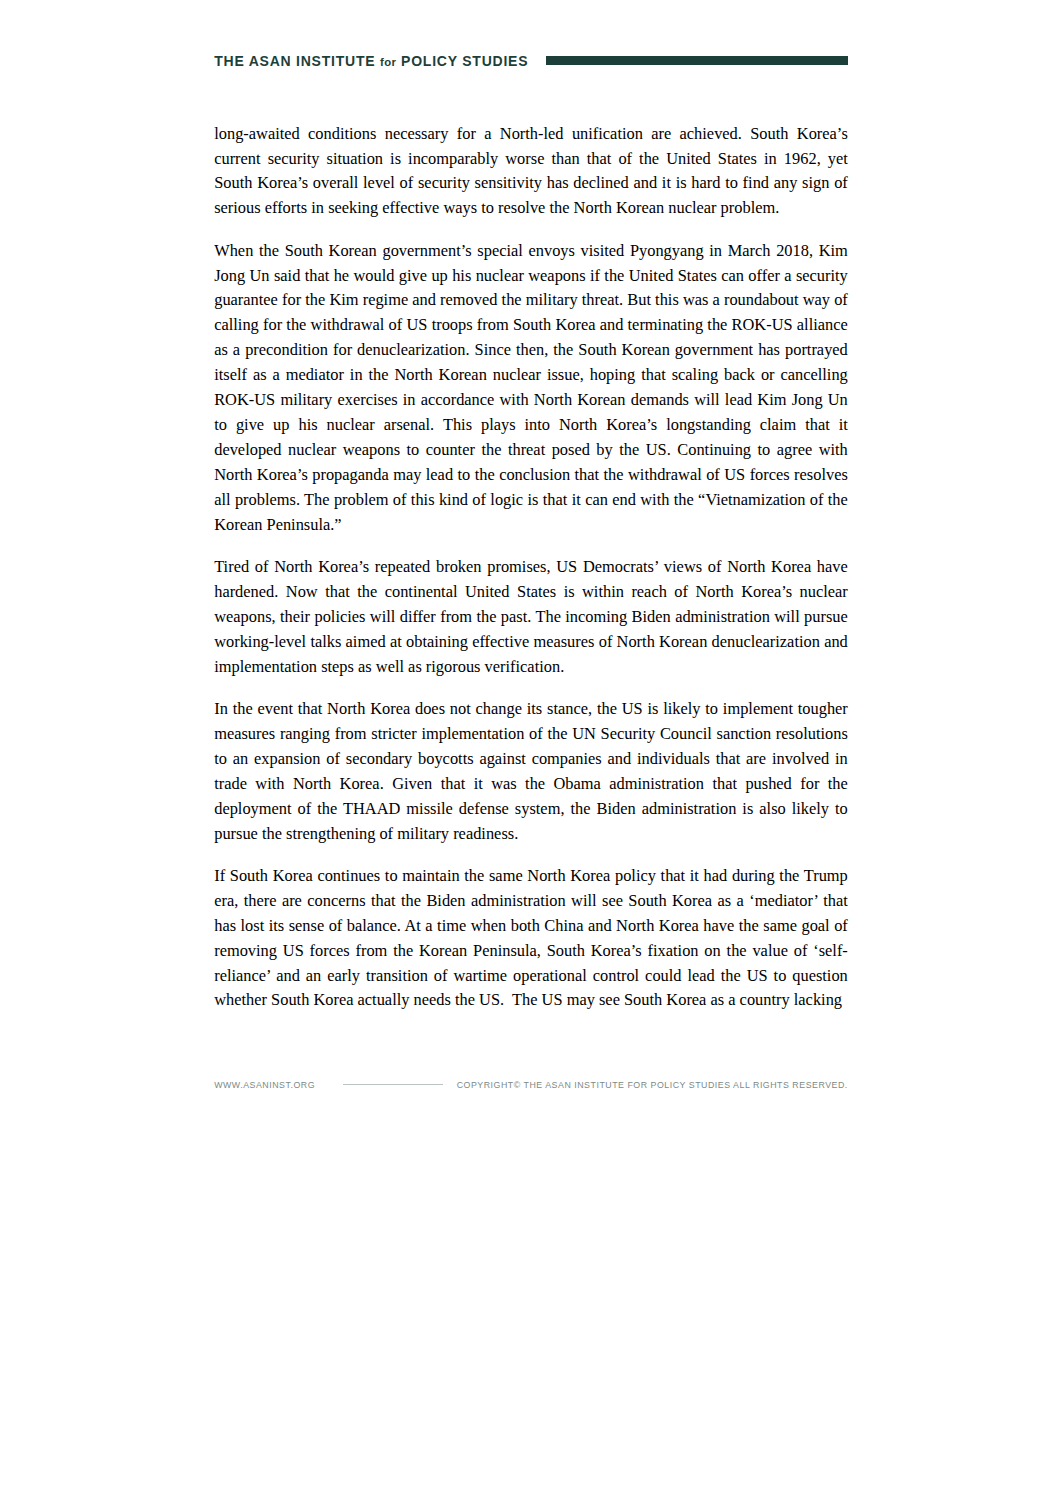THE ASAN INSTITUTE for POLICY STUDIES
long-awaited conditions necessary for a North-led unification are achieved. South Korea’s current security situation is incomparably worse than that of the United States in 1962, yet South Korea’s overall level of security sensitivity has declined and it is hard to find any sign of serious efforts in seeking effective ways to resolve the North Korean nuclear problem.
When the South Korean government’s special envoys visited Pyongyang in March 2018, Kim Jong Un said that he would give up his nuclear weapons if the United States can offer a security guarantee for the Kim regime and removed the military threat. But this was a roundabout way of calling for the withdrawal of US troops from South Korea and terminating the ROK-US alliance as a precondition for denuclearization. Since then, the South Korean government has portrayed itself as a mediator in the North Korean nuclear issue, hoping that scaling back or cancelling ROK-US military exercises in accordance with North Korean demands will lead Kim Jong Un to give up his nuclear arsenal. This plays into North Korea’s longstanding claim that it developed nuclear weapons to counter the threat posed by the US. Continuing to agree with North Korea’s propaganda may lead to the conclusion that the withdrawal of US forces resolves all problems. The problem of this kind of logic is that it can end with the “Vietnamization of the Korean Peninsula.”
Tired of North Korea’s repeated broken promises, US Democrats’ views of North Korea have hardened. Now that the continental United States is within reach of North Korea’s nuclear weapons, their policies will differ from the past. The incoming Biden administration will pursue working-level talks aimed at obtaining effective measures of North Korean denuclearization and implementation steps as well as rigorous verification.
In the event that North Korea does not change its stance, the US is likely to implement tougher measures ranging from stricter implementation of the UN Security Council sanction resolutions to an expansion of secondary boycotts against companies and individuals that are involved in trade with North Korea. Given that it was the Obama administration that pushed for the deployment of the THAAD missile defense system, the Biden administration is also likely to pursue the strengthening of military readiness.
If South Korea continues to maintain the same North Korea policy that it had during the Trump era, there are concerns that the Biden administration will see South Korea as a ‘mediator’ that has lost its sense of balance. At a time when both China and North Korea have the same goal of removing US forces from the Korean Peninsula, South Korea’s fixation on the value of ‘self-reliance’ and an early transition of wartime operational control could lead the US to question whether South Korea actually needs the US. The US may see South Korea as a country lacking
WWW.ASANINST.ORG
COPYRIGHT© THE ASAN INSTITUTE FOR POLICY STUDIES ALL RIGHTS RESERVED.